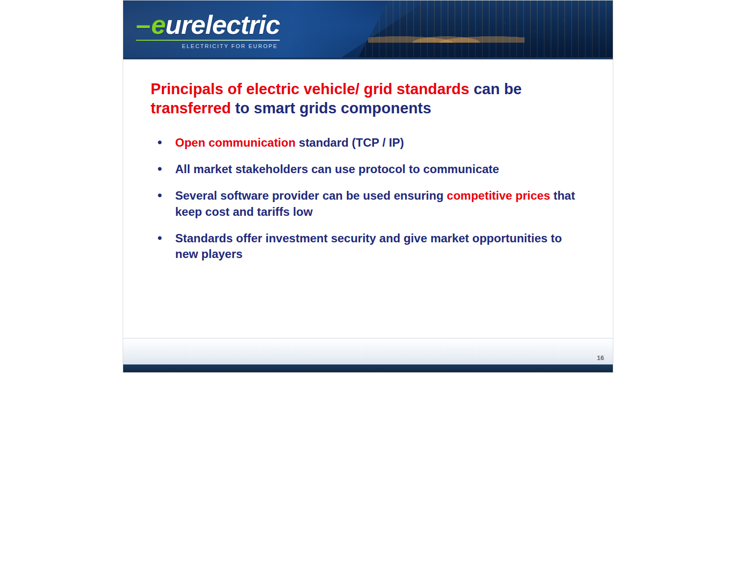–eurelectric
ELECTRICITY FOR EUROPE
Principals of electric vehicle/ grid standards can be transferred to smart grids components
Open communication standard (TCP / IP)
All market stakeholders can use protocol to communicate
Several software provider can be used ensuring competitive prices that keep cost and tariffs low
Standards offer investment security and give market opportunities to new players
16